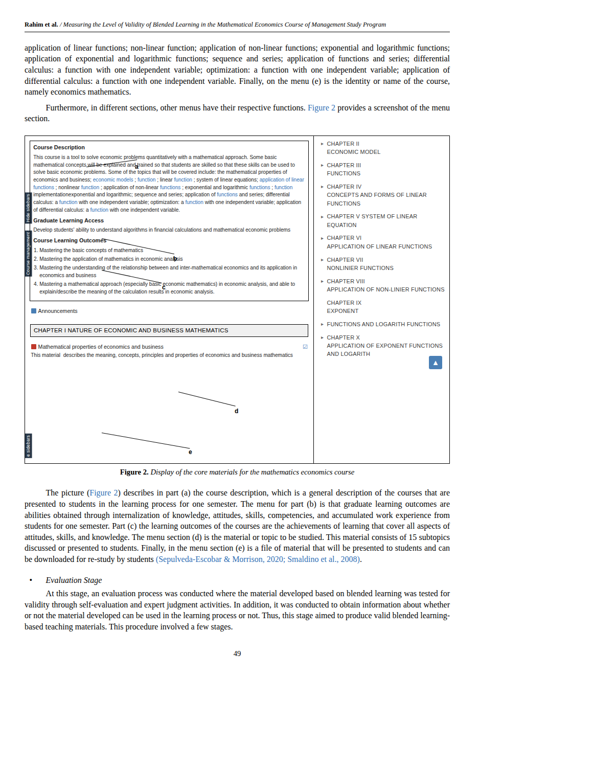Rahim et al. / Measuring the Level of Validity of Blended Learning in the Mathematical Economics Course of Management Study Program
application of linear functions; non-linear function; application of non-linear functions; exponential and logarithmic functions; application of exponential and logarithmic functions; sequence and series; application of functions and series; differential calculus: a function with one independent variable; optimization: a function with one independent variable; application of differential calculus: a function with one independent variable. Finally, on the menu (e) is the identity or name of the course, namely economics mathematics.
Furthermore, in different sections, other menus have their respective functions. Figure 2 provides a screenshot of the menu section.
Hide sidebars
Course management
e sidebars
Course Description
This course is a tool to solve economic problems quantitatively with a mathematical approach. Some basic mathematical concepts will be explained and trained so that students are skilled so that these skills can be used to solve basic economic problems. Some of the topics that will be covered include: the mathematical properties of economics and business; economic models ; function ; linear function ; system of linear equations; application of linear functions ; nonlinear function ; application of non-linear functions ; exponential and logarithmic functions ; function implementationexponential and logarithmic; sequence and series; application of functions and series; differential calculus: a function with one independent variable; optimization: a function with one independent variable; application of differential calculus: a function with one independent variable.
Graduate Learning Access
Develop students' ability to understand algorithms in financial calculations and mathematical economic problems
Course Learning Outcomes
Mastering the basic concepts of mathematics
Mastering the application of mathematics in economic analysis
Mastering the understanding of the relationship between and inter-mathematical economics and its application in economics and business
Mastering a mathematical approach (especially basic economic mathematics) in economic analysis, and able to explain/describe the meaning of the calculation results in economic analysis.
Announcements
CHAPTER I NATURE OF ECONOMIC AND BUSINESS MATHEMATICS
Mathematical properties of economics and business☑
This material describes the meaning, concepts, principles and properties of economics and business mathematics
a b c d e
▲
CHAPTER II
ECONOMIC MODEL
CHAPTER III
FUNCTIONS
CHAPTER IV
CONCEPTS AND FORMS OF LINEAR FUNCTIONS
CHAPTER V SYSTEM OF LINEAR EQUATION
CHAPTER VI
APPLICATION OF LINEAR FUNCTIONS
CHAPTER VII
NONLINIER FUNCTIONS
CHAPTER VIII
APPLICATION OF NON-LINIER FUNCTIONS
CHAPTER IX
EXPONENT
FUNCTIONS AND LOGARITH FUNCTIONS
CHAPTER X
APPLICATION OF EXPONENT FUNCTIONS AND LOGARITH
Figure 2. Display of the core materials for the mathematics economics course
The picture (Figure 2) describes in part (a) the course description, which is a general description of the courses that are presented to students in the learning process for one semester. The menu for part (b) is that graduate learning outcomes are abilities obtained through internalization of knowledge, attitudes, skills, competencies, and accumulated work experience from students for one semester. Part (c) the learning outcomes of the courses are the achievements of learning that cover all aspects of attitudes, skills, and knowledge. The menu section (d) is the material or topic to be studied. This material consists of 15 subtopics discussed or presented to students. Finally, in the menu section (e) is a file of material that will be presented to students and can be downloaded for re-study by students (Sepulveda-Escobar & Morrison, 2020; Smaldino et al., 2008).
Evaluation Stage
At this stage, an evaluation process was conducted where the material developed based on blended learning was tested for validity through self-evaluation and expert judgment activities. In addition, it was conducted to obtain information about whether or not the material developed can be used in the learning process or not. Thus, this stage aimed to produce valid blended learning-based teaching materials. This procedure involved a few stages.
49